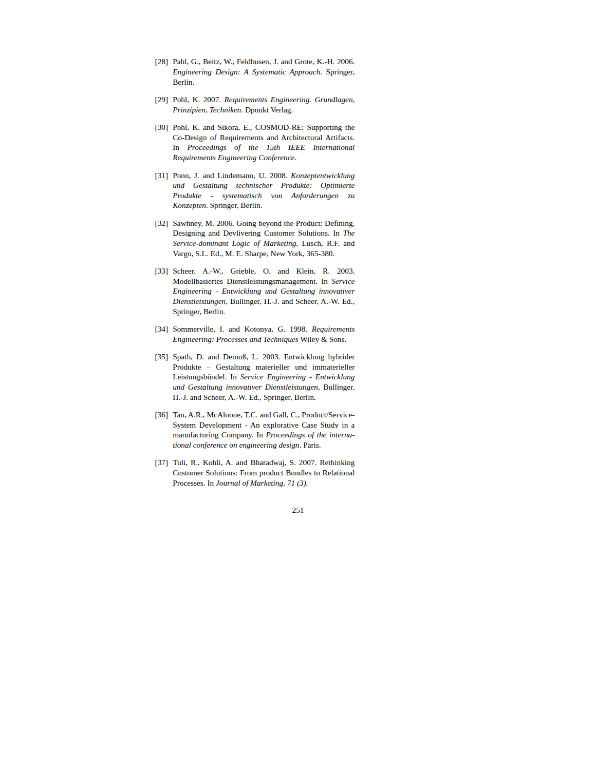[28] Pahl, G., Beitz, W., Feldhusen, J. and Grote, K.-H. 2006. Engineering Design: A Systematic Approach. Springer, Berlin.
[29] Pohl, K. 2007. Requirements Engineering. Grundlagen, Prinzipien, Techniken. Dpunkt Verlag.
[30] Pohl, K. and Sikora, E., COSMOD-RE: Supporting the Co-Design of Requirements and Architectural Artifacts. In Proceedings of the 15th IEEE International Requirements Engineering Conference.
[31] Ponn, J. and Lindemann, U. 2008. Konzeptentwicklung und Gestaltung technischer Produkte: Optimierte Produkte - systematisch von Anforderungen zu Konzepten. Springer, Berlin.
[32] Sawhney, M. 2006. Going beyond the Product: Defining, Designing and Devlivering Customer Solutions. In The Service-dominant Logic of Marketing, Lusch, R.F. and Vargo, S.L. Ed., M. E. Sharpe, New York, 365-380.
[33] Scheer, A.-W., Grieble, O. and Klein, R. 2003. Modellbasiertes Dienstleistungsmanagement. In Service Engineering - Entwicklung und Gestaltung innovativer Dienstleistungen, Bullinger, H.-J. and Scheer, A.-W. Ed., Springer, Berlin.
[34] Sommerville, I. and Kotonya, G. 1998. Requirements Engineering: Processes and Techniques Wiley & Sons.
[35] Spath, D. and Demuß, L. 2003. Entwicklung hybrider Produkte – Gestaltung materieller und immaterieller Leistungsbündel. In Service Engineering - Entwicklung und Gestaltung innovativer Dienstleistungen, Bullinger, H.-J. and Scheer, A.-W. Ed., Springer, Berlin.
[36] Tan, A.R., McAloone, T.C. and Gall, C., Product/Service-System Development - An explorative Case Study in a manufacturing Company. In Proceedings of the international conference on engineering design, Paris.
[37] Tuli, R., Kohli, A. and Bharadwaj, S. 2007. Rethinking Customer Solutions: From product Bundles to Relational Processes. In Journal of Marketing, 71 (3).
251